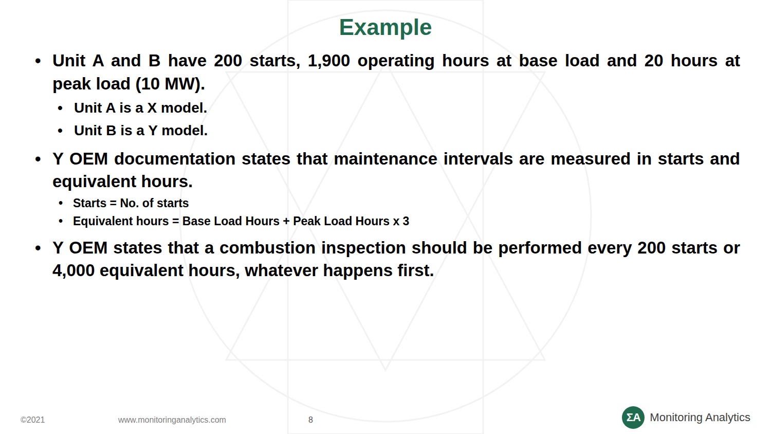Example
Unit A and B have 200 starts, 1,900 operating hours at base load and 20 hours at peak load (10 MW).
Unit A is a X model.
Unit B is a Y model.
Y OEM documentation states that maintenance intervals are measured in starts and equivalent hours.
Starts = No. of starts
Equivalent hours = Base Load Hours + Peak Load Hours x 3
Y OEM states that a combustion inspection should be performed every 200 starts or 4,000 equivalent hours, whatever happens first.
©2021 www.monitoringanalytics.com 8
ΣA
Monitoring Analytics